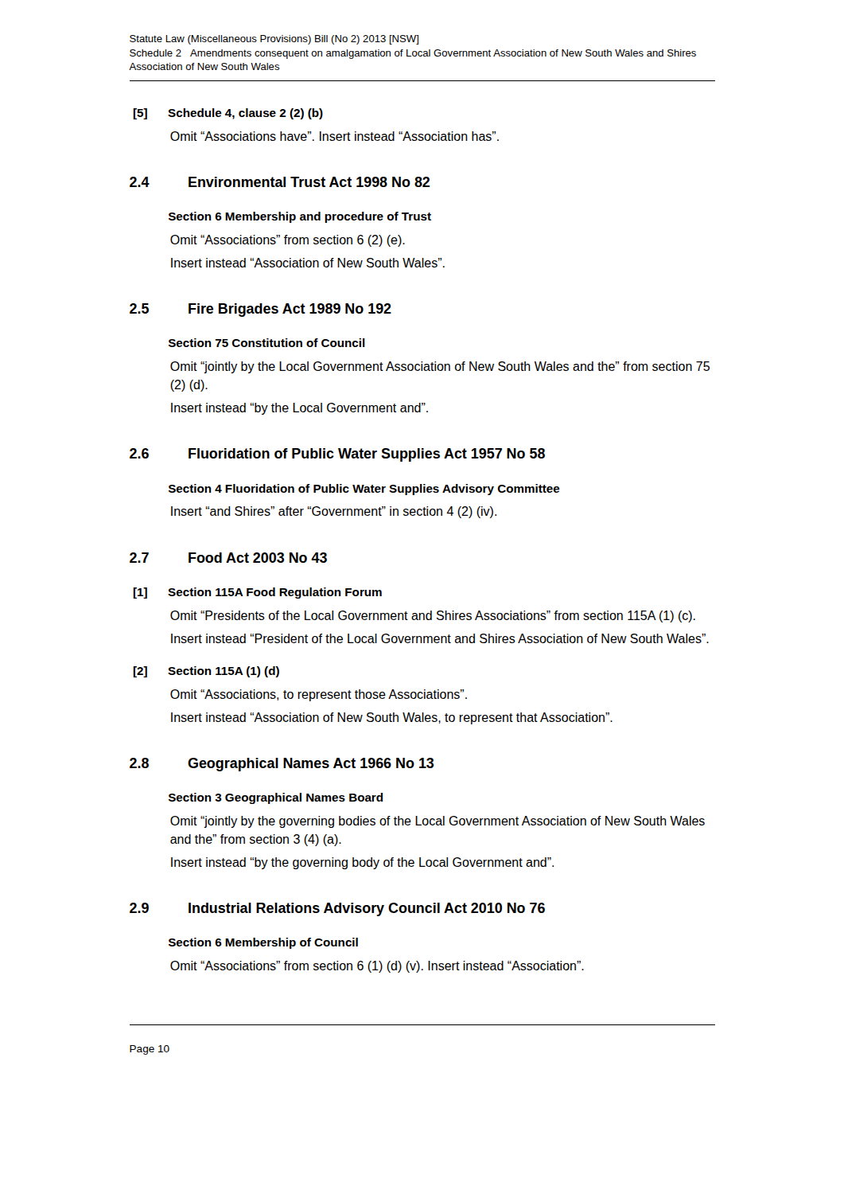Statute Law (Miscellaneous Provisions) Bill (No 2) 2013 [NSW]
Schedule 2 Amendments consequent on amalgamation of Local Government Association of New South Wales and Shires Association of New South Wales
[5] Schedule 4, clause 2 (2) (b)
Omit “Associations have”. Insert instead “Association has”.
2.4 Environmental Trust Act 1998 No 82
Section 6 Membership and procedure of Trust
Omit “Associations” from section 6 (2) (e).
Insert instead “Association of New South Wales”.
2.5 Fire Brigades Act 1989 No 192
Section 75 Constitution of Council
Omit “jointly by the Local Government Association of New South Wales and the” from section 75 (2) (d).
Insert instead “by the Local Government and”.
2.6 Fluoridation of Public Water Supplies Act 1957 No 58
Section 4 Fluoridation of Public Water Supplies Advisory Committee
Insert “and Shires” after “Government” in section 4 (2) (iv).
2.7 Food Act 2003 No 43
[1] Section 115A Food Regulation Forum
Omit “Presidents of the Local Government and Shires Associations” from section 115A (1) (c).
Insert instead “President of the Local Government and Shires Association of New South Wales”.
[2] Section 115A (1) (d)
Omit “Associations, to represent those Associations”.
Insert instead “Association of New South Wales, to represent that Association”.
2.8 Geographical Names Act 1966 No 13
Section 3 Geographical Names Board
Omit “jointly by the governing bodies of the Local Government Association of New South Wales and the” from section 3 (4) (a).
Insert instead “by the governing body of the Local Government and”.
2.9 Industrial Relations Advisory Council Act 2010 No 76
Section 6 Membership of Council
Omit “Associations” from section 6 (1) (d) (v). Insert instead “Association”.
Page 10